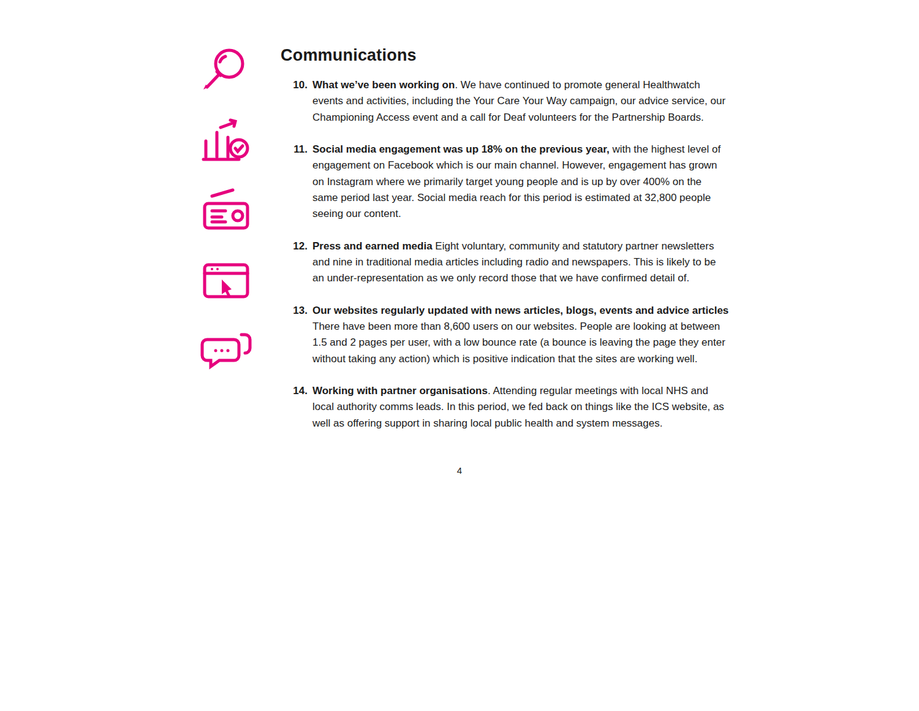Communications
What we’ve been working on. We have continued to promote general Healthwatch events and activities, including the Your Care Your Way campaign, our advice service, our Championing Access event and a call for Deaf volunteers for the Partnership Boards.
Social media engagement was up 18% on the previous year, with the highest level of engagement on Facebook which is our main channel. However, engagement has grown on Instagram where we primarily target young people and is up by over 400% on the same period last year. Social media reach for this period is estimated at 32,800 people seeing our content.
Press and earned media Eight voluntary, community and statutory partner newsletters and nine in traditional media articles including radio and newspapers. This is likely to be an under-representation as we only record those that we have confirmed detail of.
Our websites regularly updated with news articles, blogs, events and advice articles There have been more than 8,600 users on our websites. People are looking at between 1.5 and 2 pages per user, with a low bounce rate (a bounce is leaving the page they enter without taking any action) which is positive indication that the sites are working well.
Working with partner organisations. Attending regular meetings with local NHS and local authority comms leads. In this period, we fed back on things like the ICS website, as well as offering support in sharing local public health and system messages.
4